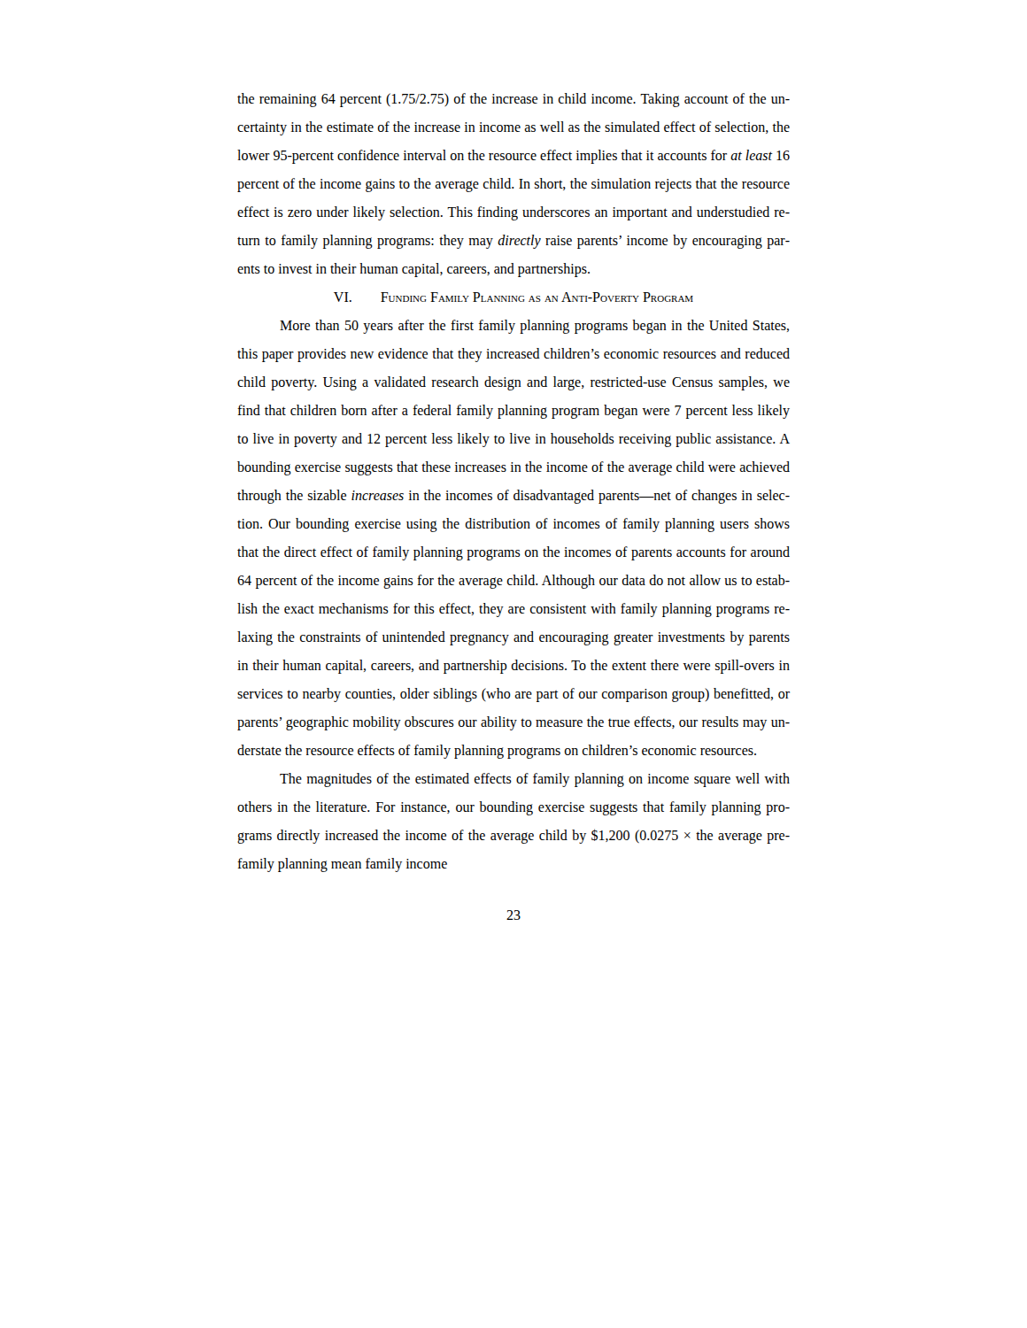the remaining 64 percent (1.75/2.75) of the increase in child income. Taking account of the uncertainty in the estimate of the increase in income as well as the simulated effect of selection, the lower 95-percent confidence interval on the resource effect implies that it accounts for at least 16 percent of the income gains to the average child. In short, the simulation rejects that the resource effect is zero under likely selection. This finding underscores an important and understudied return to family planning programs: they may directly raise parents’ income by encouraging parents to invest in their human capital, careers, and partnerships.
VI.  Funding Family Planning as an Anti-Poverty Program
More than 50 years after the first family planning programs began in the United States, this paper provides new evidence that they increased children’s economic resources and reduced child poverty. Using a validated research design and large, restricted-use Census samples, we find that children born after a federal family planning program began were 7 percent less likely to live in poverty and 12 percent less likely to live in households receiving public assistance. A bounding exercise suggests that these increases in the income of the average child were achieved through the sizable increases in the incomes of disadvantaged parents—net of changes in selection. Our bounding exercise using the distribution of incomes of family planning users shows that the direct effect of family planning programs on the incomes of parents accounts for around 64 percent of the income gains for the average child. Although our data do not allow us to establish the exact mechanisms for this effect, they are consistent with family planning programs relaxing the constraints of unintended pregnancy and encouraging greater investments by parents in their human capital, careers, and partnership decisions. To the extent there were spill-overs in services to nearby counties, older siblings (who are part of our comparison group) benefitted, or parents’ geographic mobility obscures our ability to measure the true effects, our results may understate the resource effects of family planning programs on children’s economic resources.
The magnitudes of the estimated effects of family planning on income square well with others in the literature. For instance, our bounding exercise suggests that family planning programs directly increased the income of the average child by $1,200 (0.0275 × the average pre-family planning mean family income
23